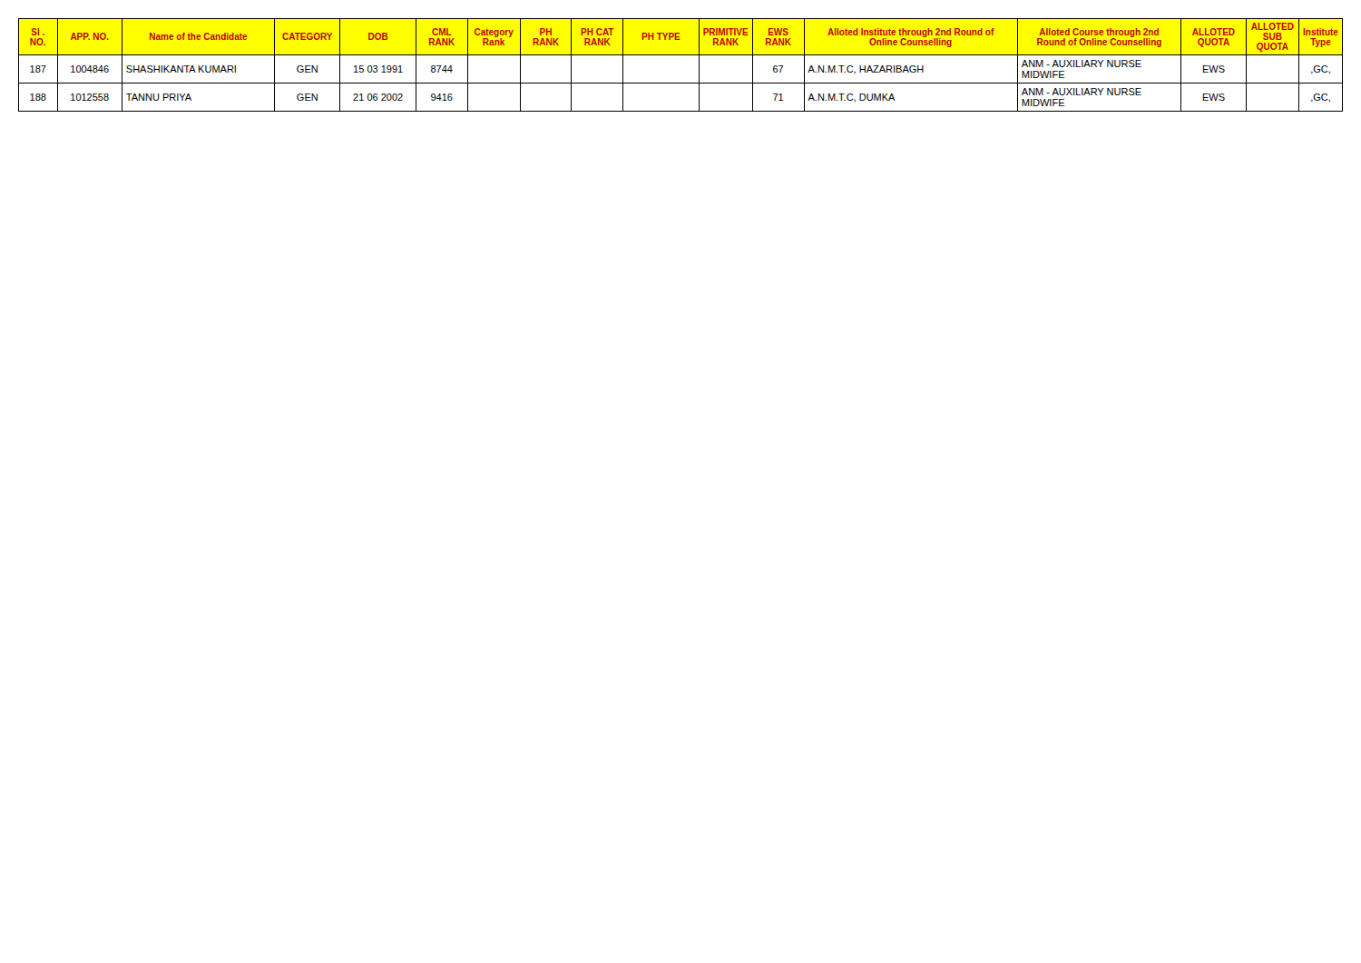| Sl . NO. | APP. NO. | Name of the Candidate | CATEGORY | DOB | CML RANK | Category Rank | PH RANK | PH CAT RANK | PH TYPE | PRIMITIVE RANK | EWS RANK | Alloted Institute through 2nd Round of Online Counselling | Alloted Course through 2nd Round of Online Counselling | ALLOTED QUOTA | ALLOTED SUB QUOTA | Institute Type |
| --- | --- | --- | --- | --- | --- | --- | --- | --- | --- | --- | --- | --- | --- | --- | --- | --- |
| 187 | 1004846 | SHASHIKANTA KUMARI | GEN | 15 03 1991 | 8744 | | | | | | 67 | A.N.M.T.C, HAZARIBAGH | ANM - AUXILIARY NURSE MIDWIFE | EWS | | ,GC, |
| 188 | 1012558 | TANNU PRIYA | GEN | 21 06 2002 | 9416 | | | | | | 71 | A.N.M.T.C, DUMKA | ANM - AUXILIARY NURSE MIDWIFE | EWS | | ,GC, |